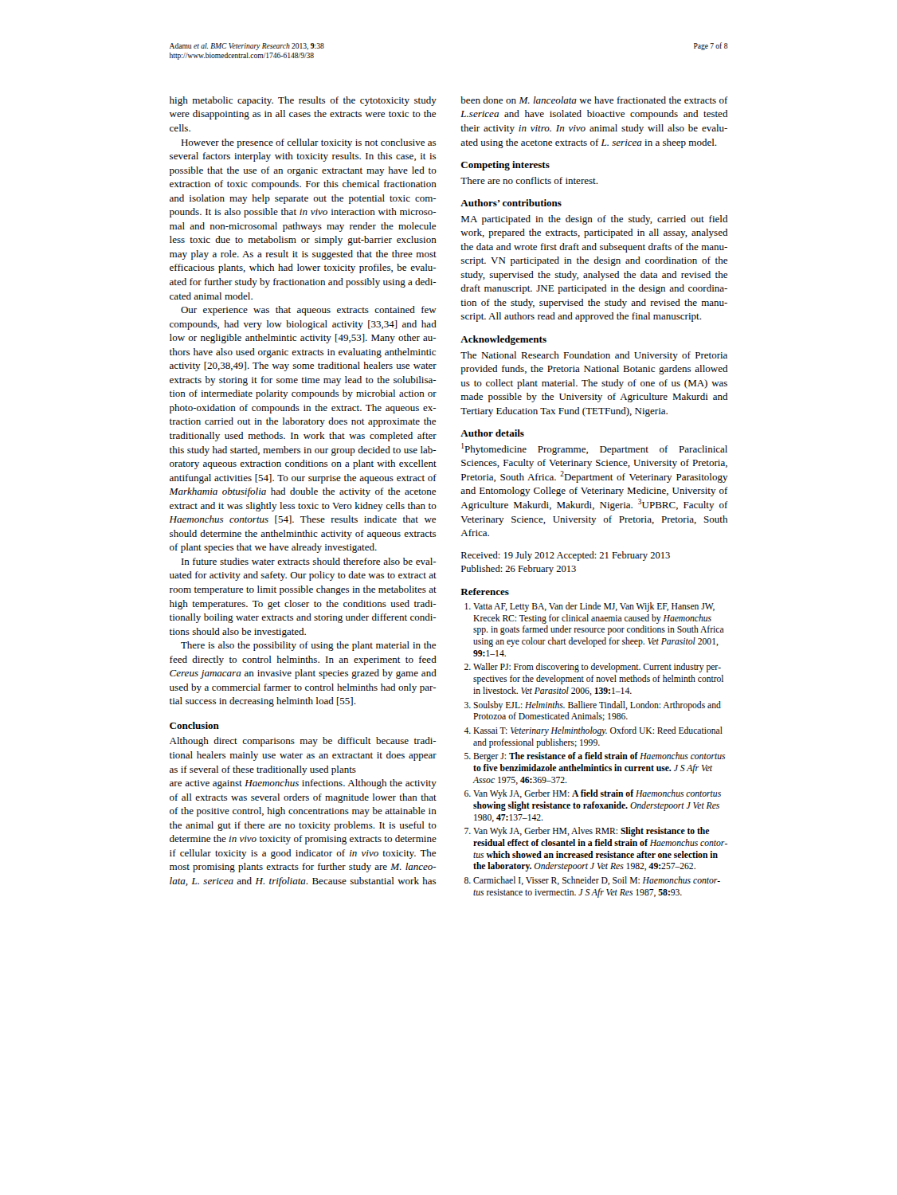Adamu et al. BMC Veterinary Research 2013, 9:38
http://www.biomedcentral.com/1746-6148/9/38
Page 7 of 8
high metabolic capacity. The results of the cytotoxicity study were disappointing as in all cases the extracts were toxic to the cells.
However the presence of cellular toxicity is not conclusive as several factors interplay with toxicity results. In this case, it is possible that the use of an organic extractant may have led to extraction of toxic compounds. For this chemical fractionation and isolation may help separate out the potential toxic compounds. It is also possible that in vivo interaction with microsomal and non-microsomal pathways may render the molecule less toxic due to metabolism or simply gut-barrier exclusion may play a role. As a result it is suggested that the three most efficacious plants, which had lower toxicity profiles, be evaluated for further study by fractionation and possibly using a dedicated animal model.
Our experience was that aqueous extracts contained few compounds, had very low biological activity [33,34] and had low or negligible anthelmintic activity [49,53]. Many other authors have also used organic extracts in evaluating anthelmintic activity [20,38,49]. The way some traditional healers use water extracts by storing it for some time may lead to the solubilisation of intermediate polarity compounds by microbial action or photo-oxidation of compounds in the extract. The aqueous extraction carried out in the laboratory does not approximate the traditionally used methods. In work that was completed after this study had started, members in our group decided to use laboratory aqueous extraction conditions on a plant with excellent antifungal activities [54]. To our surprise the aqueous extract of Markhamia obtusifolia had double the activity of the acetone extract and it was slightly less toxic to Vero kidney cells than to Haemonchus contortus [54]. These results indicate that we should determine the anthelminthic activity of aqueous extracts of plant species that we have already investigated.
In future studies water extracts should therefore also be evaluated for activity and safety. Our policy to date was to extract at room temperature to limit possible changes in the metabolites at high temperatures. To get closer to the conditions used traditionally boiling water extracts and storing under different conditions should also be investigated.
There is also the possibility of using the plant material in the feed directly to control helminths. In an experiment to feed Cereus jamacara an invasive plant species grazed by game and used by a commercial farmer to control helminths had only partial success in decreasing helminth load [55].
Conclusion
Although direct comparisons may be difficult because traditional healers mainly use water as an extractant it does appear as if several of these traditionally used plants
are active against Haemonchus infections. Although the activity of all extracts was several orders of magnitude lower than that of the positive control, high concentrations may be attainable in the animal gut if there are no toxicity problems. It is useful to determine the in vivo toxicity of promising extracts to determine if cellular toxicity is a good indicator of in vivo toxicity. The most promising plants extracts for further study are M. lanceolata, L. sericea and H. trifoliata. Because substantial work has been done on M. lanceolata we have fractionated the extracts of L.sericea and have isolated bioactive compounds and tested their activity in vitro. In vivo animal study will also be evaluated using the acetone extracts of L. sericea in a sheep model.
Competing interests
There are no conflicts of interest.
Authors’ contributions
MA participated in the design of the study, carried out field work, prepared the extracts, participated in all assay, analysed the data and wrote first draft and subsequent drafts of the manuscript. VN participated in the design and coordination of the study, supervised the study, analysed the data and revised the draft manuscript. JNE participated in the design and coordination of the study, supervised the study and revised the manuscript. All authors read and approved the final manuscript.
Acknowledgements
The National Research Foundation and University of Pretoria provided funds, the Pretoria National Botanic gardens allowed us to collect plant material. The study of one of us (MA) was made possible by the University of Agriculture Makurdi and Tertiary Education Tax Fund (TETFund), Nigeria.
Author details
1Phytomedicine Programme, Department of Paraclinical Sciences, Faculty of Veterinary Science, University of Pretoria, Pretoria, South Africa. 2Department of Veterinary Parasitology and Entomology College of Veterinary Medicine, University of Agriculture Makurdi, Makurdi, Nigeria. 3UPBRC, Faculty of Veterinary Science, University of Pretoria, Pretoria, South Africa.
Received: 19 July 2012 Accepted: 21 February 2013
Published: 26 February 2013
References
Vatta AF, Letty BA, Van der Linde MJ, Van Wijk EF, Hansen JW, Krecek RC: Testing for clinical anaemia caused by Haemonchus spp. in goats farmed under resource poor conditions in South Africa using an eye colour chart developed for sheep. Vet Parasitol 2001, 99: 1–14.
Waller PJ: From discovering to development. Current industry perspectives for the development of novel methods of helminth control in livestock. Vet Parasitol 2006, 139: 1–14.
Soulsby EJL: Helminths. Balliere Tindall, London: Arthropods and Protozoa of Domesticated Animals; 1986.
Kassai T: Veterinary Helminthology. Oxford UK: Reed Educational and professional publishers; 1999.
Berger J: The resistance of a field strain of Haemonchus contortus to five benzimidazole anthelmintics in current use. J S Afr Vet Assoc 1975, 46: 369–372.
Van Wyk JA, Gerber HM: A field strain of Haemonchus contortus showing slight resistance to rafoxanide. Onderstepoort J Vet Res 1980, 47: 137–142.
Van Wyk JA, Gerber HM, Alves RMR: Slight resistance to the residual effect of closantel in a field strain of Haemonchus contortus which showed an increased resistance after one selection in the laboratory. Onderstepoort J Vet Res 1982, 49: 257–262.
Carmichael I, Visser R, Schneider D, Soil M: Haemonchus contortus resistance to ivermectin. J S Afr Vet Res 1987, 58: 93.